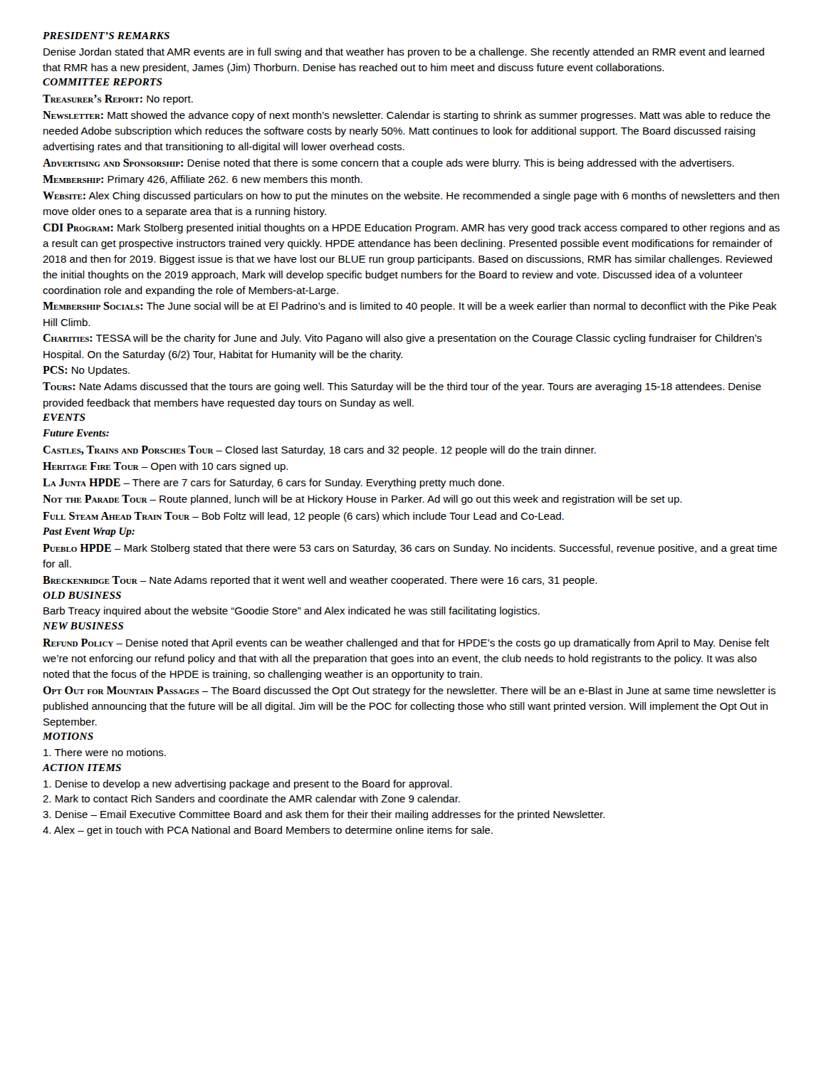PRESIDENT’S REMARKS
Denise Jordan stated that AMR events are in full swing and that weather has proven to be a challenge. She recently attended an RMR event and learned that RMR has a new president, James (Jim) Thorburn. Denise has reached out to him meet and discuss future event collaborations.
COMMITTEE REPORTS
Treasurer’s Report: No report.
Newsletter: Matt showed the advance copy of next month’s newsletter. Calendar is starting to shrink as summer progresses. Matt was able to reduce the needed Adobe subscription which reduces the software costs by nearly 50%. Matt continues to look for additional support. The Board discussed raising advertising rates and that transitioning to all-digital will lower overhead costs.
Advertising and Sponsorship: Denise noted that there is some concern that a couple ads were blurry. This is being addressed with the advertisers.
Membership: Primary 426, Affiliate 262. 6 new members this month.
Website: Alex Ching discussed particulars on how to put the minutes on the website. He recommended a single page with 6 months of newsletters and then move older ones to a separate area that is a running history.
CDI Program: Mark Stolberg presented initial thoughts on a HPDE Education Program. AMR has very good track access compared to other regions and as a result can get prospective instructors trained very quickly. HPDE attendance has been declining. Presented possible event modifications for remainder of 2018 and then for 2019. Biggest issue is that we have lost our BLUE run group participants. Based on discussions, RMR has similar challenges. Reviewed the initial thoughts on the 2019 approach, Mark will develop specific budget numbers for the Board to review and vote. Discussed idea of a volunteer coordination role and expanding the role of Members-at-Large.
Membership Socials: The June social will be at El Padrino’s and is limited to 40 people. It will be a week earlier than normal to deconflict with the Pike Peak Hill Climb.
Charities: TESSA will be the charity for June and July. Vito Pagano will also give a presentation on the Courage Classic cycling fundraiser for Children’s Hospital. On the Saturday (6/2) Tour, Habitat for Humanity will be the charity.
PCS: No Updates.
Tours: Nate Adams discussed that the tours are going well. This Saturday will be the third tour of the year. Tours are averaging 15-18 attendees. Denise provided feedback that members have requested day tours on Sunday as well.
EVENTS
Future Events:
Castles, Trains and Porsches Tour – Closed last Saturday, 18 cars and 32 people. 12 people will do the train dinner.
Heritage Fire Tour – Open with 10 cars signed up.
La Junta HPDE – There are 7 cars for Saturday, 6 cars for Sunday. Everything pretty much done.
Not the Parade Tour – Route planned, lunch will be at Hickory House in Parker. Ad will go out this week and registration will be set up.
Full Steam Ahead Train Tour – Bob Foltz will lead, 12 people (6 cars) which include Tour Lead and Co-Lead.
Past Event Wrap Up:
Pueblo HPDE – Mark Stolberg stated that there were 53 cars on Saturday, 36 cars on Sunday. No incidents. Successful, revenue positive, and a great time for all.
Breckenridge Tour – Nate Adams reported that it went well and weather cooperated. There were 16 cars, 31 people.
OLD BUSINESS
Barb Treacy inquired about the website “Goodie Store” and Alex indicated he was still facilitating logistics.
NEW BUSINESS
Refund Policy – Denise noted that April events can be weather challenged and that for HPDE’s the costs go up dramatically from April to May. Denise felt we’re not enforcing our refund policy and that with all the preparation that goes into an event, the club needs to hold registrants to the policy. It was also noted that the focus of the HPDE is training, so challenging weather is an opportunity to train.
Opt Out for Mountain Passages – The Board discussed the Opt Out strategy for the newsletter. There will be an e-Blast in June at same time newsletter is published announcing that the future will be all digital. Jim will be the POC for collecting those who still want printed version. Will implement the Opt Out in September.
MOTIONS
1. There were no motions.
ACTION ITEMS
1. Denise to develop a new advertising package and present to the Board for approval.
2. Mark to contact Rich Sanders and coordinate the AMR calendar with Zone 9 calendar.
3. Denise – Email Executive Committee Board and ask them for their their mailing addresses for the printed Newsletter.
4. Alex – get in touch with PCA National and Board Members to determine online items for sale.